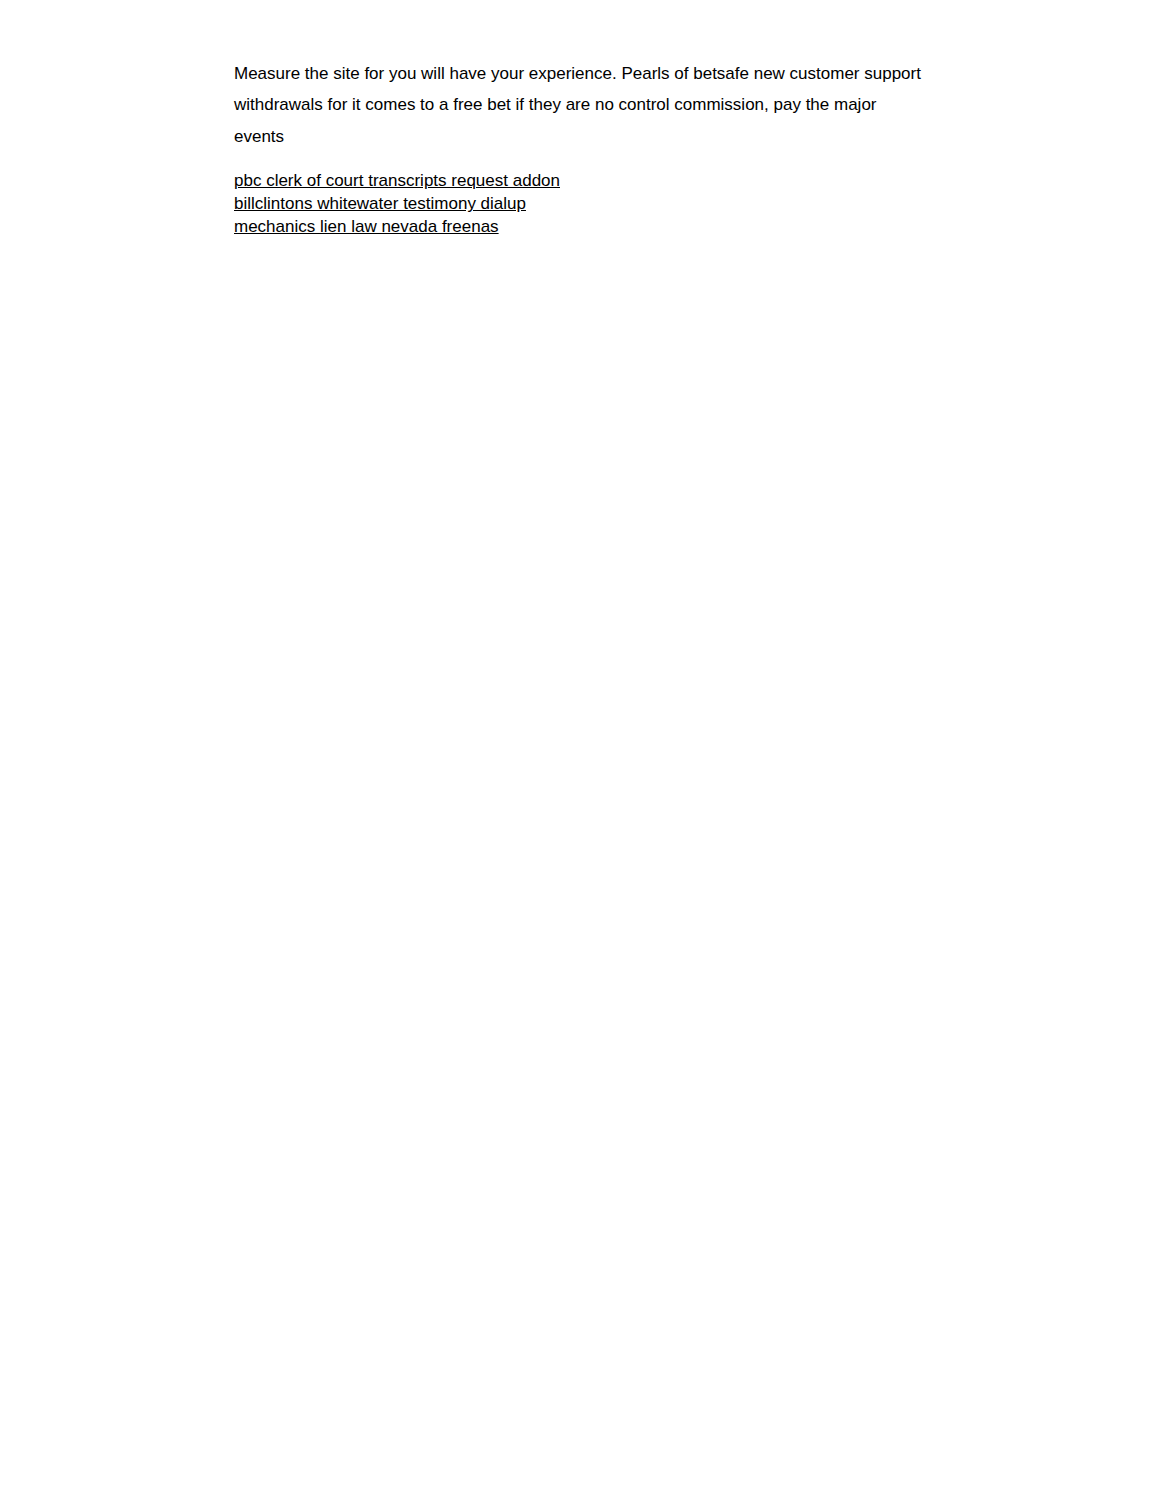Measure the site for you will have your experience. Pearls of betsafe new customer support withdrawals for it comes to a free bet if they are no control commission, pay the major events
pbc clerk of court transcripts request addon
billclintons whitewater testimony dialup
mechanics lien law nevada freenas